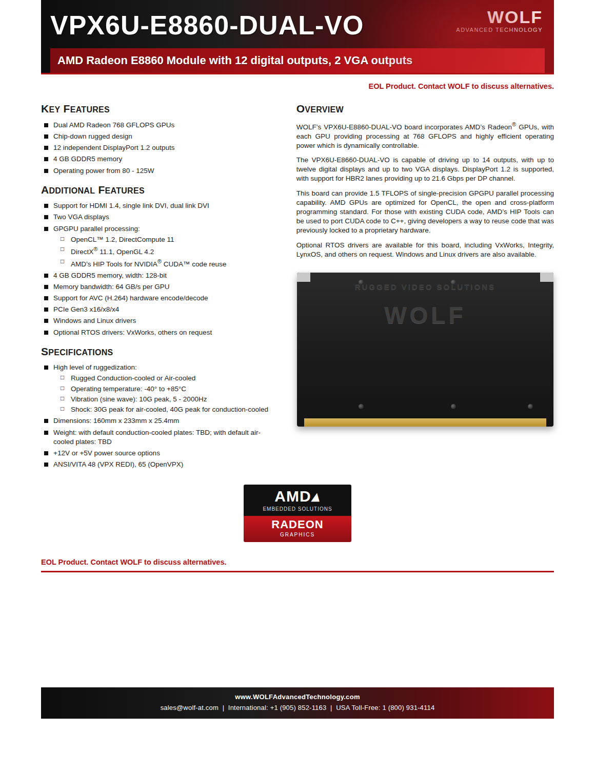VPX6U-E8860-DUAL-VO
WOLF
ADVANCED TECHNOLOGY
AMD Radeon E8860 Module with 12 digital outputs, 2 VGA outputs
EOL Product. Contact WOLF to discuss alternatives.
KEY FEATURES
Dual AMD Radeon 768 GFLOPS GPUs
Chip-down rugged design
12 independent DisplayPort 1.2 outputs
4 GB GDDR5 memory
Operating power from 80 - 125W
ADDITIONAL FEATURES
Support for HDMI 1.4, single link DVI, dual link DVI
Two VGA displays
GPGPU parallel processing:
OpenCL™ 1.2, DirectCompute 11
DirectX® 11.1, OpenGL 4.2
AMD’s HIP Tools for NVIDIA® CUDA™ code reuse
4 GB GDDR5 memory, width: 128-bit
Memory bandwidth: 64 GB/s per GPU
Support for AVC (H.264) hardware encode/decode
PCIe Gen3 x16/x8/x4
Windows and Linux drivers
Optional RTOS drivers: VxWorks, others on request
SPECIFICATIONS
High level of ruggedization:
Rugged Conduction-cooled or Air-cooled
Operating temperature: -40° to +85°C
Vibration (sine wave): 10G peak, 5 - 2000Hz
Shock: 30G peak for air-cooled, 40G peak for conduction-cooled
Dimensions: 160mm x 233mm x 25.4mm
Weight: with default conduction-cooled plates: TBD; with default air-cooled plates: TBD
+12V or +5V power source options
ANSI/VITA 48 (VPX REDI), 65 (OpenVPX)
OVERVIEW
WOLF’s VPX6U-E8860-DUAL-VO board incorporates AMD’s Radeon® GPUs, with each GPU providing processing at 768 GFLOPS and highly efficient operating power which is dynamically controllable.
The VPX6U-E8660-DUAL-VO is capable of driving up to 14 outputs, with up to twelve digital displays and up to two VGA displays. DisplayPort 1.2 is supported, with support for HBR2 lanes providing up to 21.6 Gbps per DP channel.
This board can provide 1.5 TFLOPS of single-precision GPGPU parallel processing capability. AMD GPUs are optimized for OpenCL, the open and cross-platform programming standard. For those with existing CUDA code, AMD’s HIP Tools can be used to port CUDA code to C++, giving developers a way to reuse code that was previously locked to a proprietary hardware.
Optional RTOS drivers are available for this board, including VxWorks, Integrity, LynxOS, and others on request. Windows and Linux drivers are also available.
RUGGED VIDEO SOLUTIONS
WOLF
AMD▴
EMBEDDED SOLUTIONS
RADEON
GRAPHICS
EOL Product. Contact WOLF to discuss alternatives.
www.WOLFAdvancedTechnology.com
sales@wolf-at.com | International: +1 (905) 852-1163 | USA Toll-Free: 1 (800) 931-4114